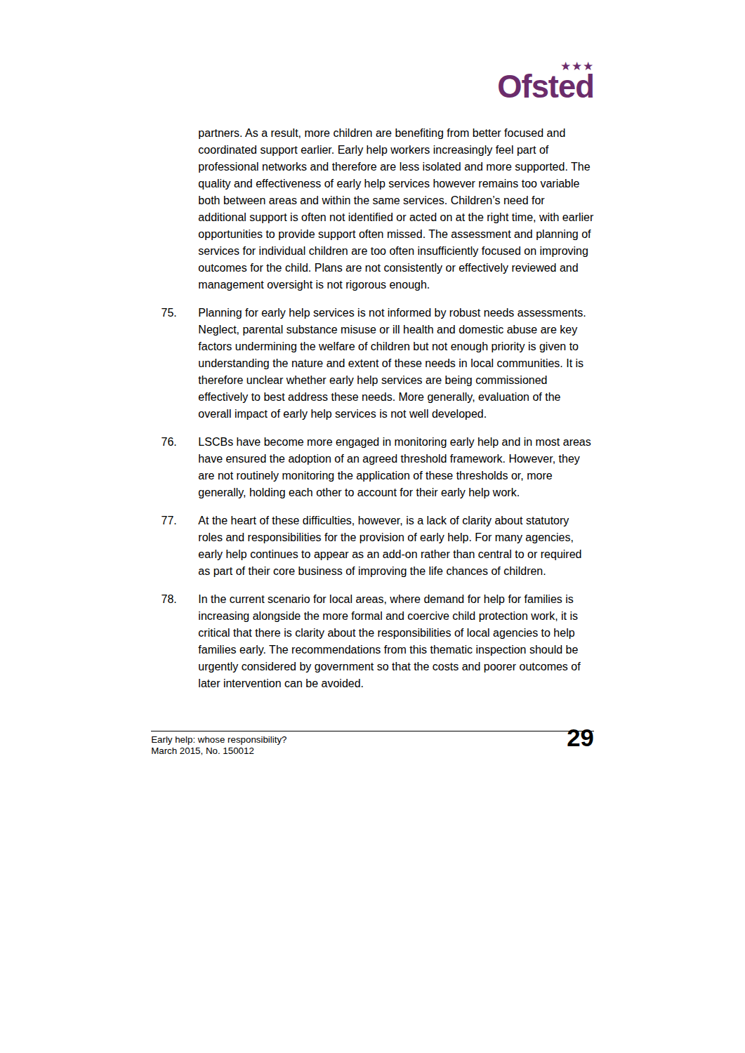★★★
Ofsted
partners. As a result, more children are benefiting from better focused and coordinated support earlier. Early help workers increasingly feel part of professional networks and therefore are less isolated and more supported. The quality and effectiveness of early help services however remains too variable both between areas and within the same services. Children’s need for additional support is often not identified or acted on at the right time, with earlier opportunities to provide support often missed. The assessment and planning of services for individual children are too often insufficiently focused on improving outcomes for the child. Plans are not consistently or effectively reviewed and management oversight is not rigorous enough.
75. Planning for early help services is not informed by robust needs assessments. Neglect, parental substance misuse or ill health and domestic abuse are key factors undermining the welfare of children but not enough priority is given to understanding the nature and extent of these needs in local communities. It is therefore unclear whether early help services are being commissioned effectively to best address these needs. More generally, evaluation of the overall impact of early help services is not well developed.
76. LSCBs have become more engaged in monitoring early help and in most areas have ensured the adoption of an agreed threshold framework. However, they are not routinely monitoring the application of these thresholds or, more generally, holding each other to account for their early help work.
77. At the heart of these difficulties, however, is a lack of clarity about statutory roles and responsibilities for the provision of early help. For many agencies, early help continues to appear as an add-on rather than central to or required as part of their core business of improving the life chances of children.
78. In the current scenario for local areas, where demand for help for families is increasing alongside the more formal and coercive child protection work, it is critical that there is clarity about the responsibilities of local agencies to help families early. The recommendations from this thematic inspection should be urgently considered by government so that the costs and poorer outcomes of later intervention can be avoided.
Early help: whose responsibility?
March 2015, No. 150012
29